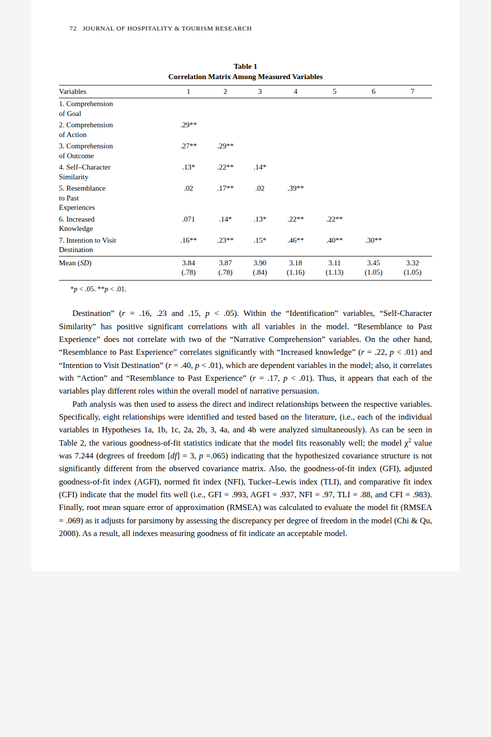72 JOURNAL OF HOSPITALITY & TOURISM RESEARCH
Table 1 Correlation Matrix Among Measured Variables
| Variables | 1 | 2 | 3 | 4 | 5 | 6 | 7 |
| --- | --- | --- | --- | --- | --- | --- | --- |
| 1. Comprehension of Goal | | | | | | | |
| 2. Comprehension of Action | .29** | | | | | | |
| 3. Comprehension of Outcome | .27** | .29** | | | | | |
| 4. Self–Character Similarity | .13* | .22** | .14* | | | | |
| 5. Resemblance to Past Experiences | .02 | .17** | .02 | .39** | | | |
| 6. Increased Knowledge | .071 | .14* | .13* | .22** | .22** | | |
| 7. Intention to Visit Destination | .16** | .23** | .15* | .46** | .40** | .30** | |
| Mean ( SD ) | 3.84 (.78) | 3.87 (.78) | 3.90 (.84) | 3.18 (1.16) | 3.11 (1.13) | 3.45 (1.05) | 3.32 (1.05) |
*p < .05. **p < .01.
Destination” (r = .16, .23 and .15, p < .05). Within the “Identification” variables, “Self-Character Similarity” has positive significant correlations with all variables in the model. “Resemblance to Past Experience” does not correlate with two of the “Narrative Comprehension” variables. On the other hand, “Resemblance to Past Experience” correlates significantly with “Increased knowledge” (r = .22, p < .01) and “Intention to Visit Destination” (r = .40, p < .01), which are dependent variables in the model; also, it correlates with “Action” and “Resemblance to Past Experience” (r = .17, p < .01). Thus, it appears that each of the variables play different roles within the overall model of narrative persuasion.
Path analysis was then used to assess the direct and indirect relationships between the respective variables. Specifically, eight relationships were identified and tested based on the literature, (i.e., each of the individual variables in Hypotheses 1a, 1b, 1c, 2a, 2b, 3, 4a, and 4b were analyzed simultaneously). As can be seen in Table 2, the various goodness-of-fit statistics indicate that the model fits reasonably well; the model χ2 value was 7.244 (degrees of freedom [df] = 3, p =.065) indicating that the hypothesized covariance structure is not significantly different from the observed covariance matrix. Also, the goodness-of-fit index (GFI), adjusted goodness-of-fit index (AGFI), normed fit index (NFI), Tucker–Lewis index (TLI), and comparative fit index (CFI) indicate that the model fits well (i.e., GFI = .993, AGFI = .937, NFI = .97, TLI = .88, and CFI = .983). Finally, root mean square error of approximation (RMSEA) was calculated to evaluate the model fit (RMSEA = .069) as it adjusts for parsimony by assessing the discrepancy per degree of freedom in the model (Chi & Qu, 2008). As a result, all indexes measuring goodness of fit indicate an acceptable model.